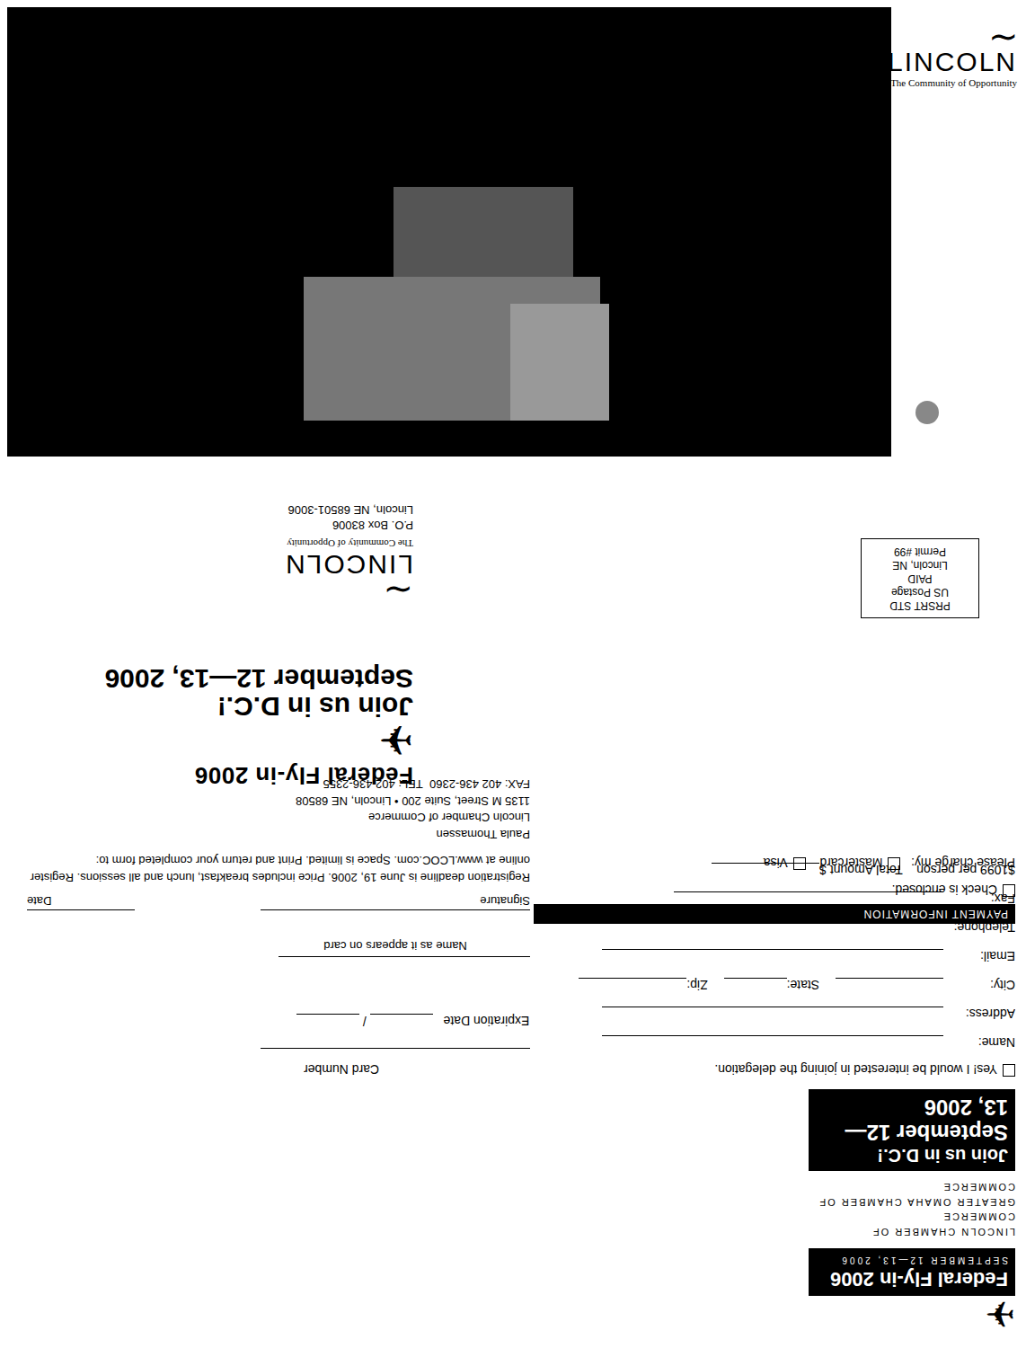∼
LINCOLN
The Community of Opportunity
Federal Fly-in 2006
SEPTEMBER 12—13, 2006
a greater omaha
chamber of commerce
Federal Fly-in 2006
✈
Join us in D.C.!
September 12—13, 2006
∼
LINCOLN
The Community of Opportunity
P.O. Box 83006
Lincoln, NE 68501-3006
PRSRT STD
US Postage
PAID
Lincoln, NE
Permit #99
✈
Federal Fly-in 2006
SEPTEMBER 12—13, 2006
LINCOLN CHAMBER OF COMMERCE
GREATER OMAHA CHAMBER OF COMMERCE
Join us in D.C.!
September 12—13, 2006
Yes! I would be interested in joining the delegation.
Name:
Address:
City: State: Zip:
Email:
Telephone:
Fax:
$1099 per person Total Amount $
PAYMENT INFORMATION
Check is enclosed.
Please charge my: Mastercard Visa
Card Number
Expiration Date /
Name as it appears on card
Signature
Date
Registration deadline is June 19, 2006. Price includes breakfast, lunch and all sessions. Register online at www.LCOC.com. Space is limited. Print and return your completed form to:
Paula Thomassen
Lincoln Chamber of Commerce
1135 M Street, Suite 200 • Lincoln, NE 68508
FAX: 402 436-2360 TEL: 402 436-2355